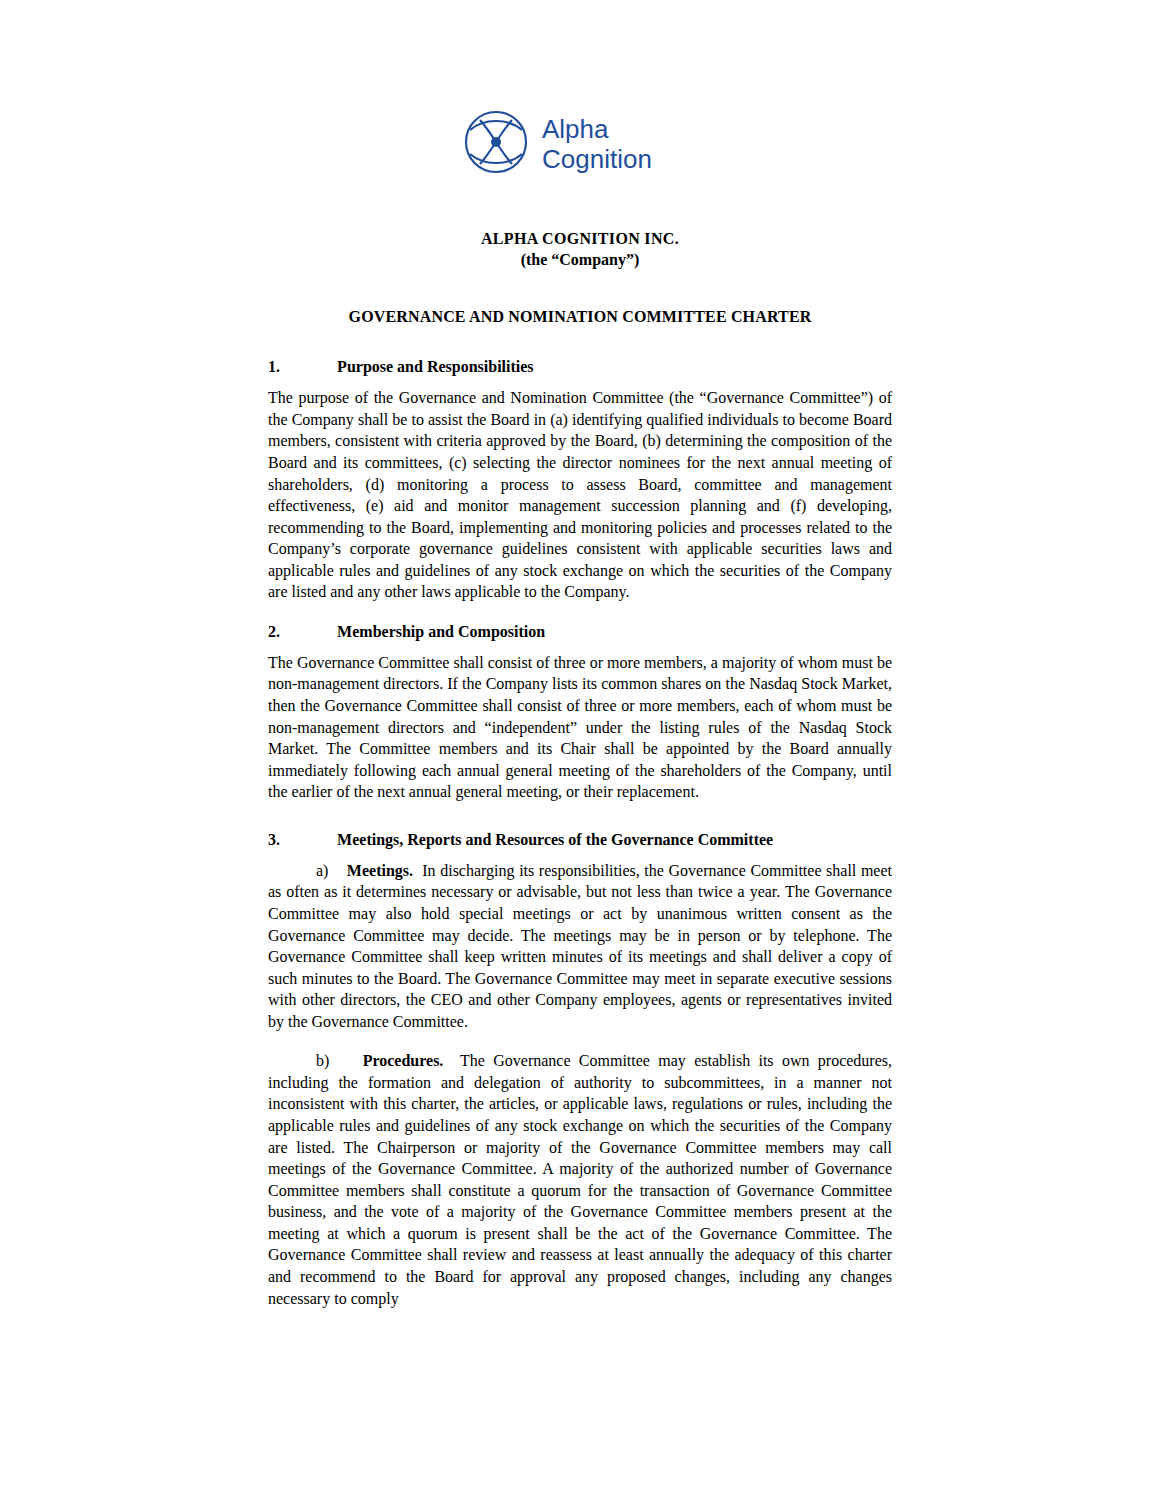Alpha Cognition
ALPHA COGNITION INC.
(the “Company”)
GOVERNANCE AND NOMINATION COMMITTEE CHARTER
1. Purpose and Responsibilities
The purpose of the Governance and Nomination Committee (the “Governance Committee”) of the Company shall be to assist the Board in (a) identifying qualified individuals to become Board members, consistent with criteria approved by the Board, (b) determining the composition of the Board and its committees, (c) selecting the director nominees for the next annual meeting of shareholders, (d) monitoring a process to assess Board, committee and management effectiveness, (e) aid and monitor management succession planning and (f) developing, recommending to the Board, implementing and monitoring policies and processes related to the Company’s corporate governance guidelines consistent with applicable securities laws and applicable rules and guidelines of any stock exchange on which the securities of the Company are listed and any other laws applicable to the Company.
2. Membership and Composition
The Governance Committee shall consist of three or more members, a majority of whom must be non-management directors. If the Company lists its common shares on the Nasdaq Stock Market, then the Governance Committee shall consist of three or more members, each of whom must be non-management directors and “independent” under the listing rules of the Nasdaq Stock Market. The Committee members and its Chair shall be appointed by the Board annually immediately following each annual general meeting of the shareholders of the Company, until the earlier of the next annual general meeting, or their replacement.
3. Meetings, Reports and Resources of the Governance Committee
a) Meetings. In discharging its responsibilities, the Governance Committee shall meet as often as it determines necessary or advisable, but not less than twice a year. The Governance Committee may also hold special meetings or act by unanimous written consent as the Governance Committee may decide. The meetings may be in person or by telephone. The Governance Committee shall keep written minutes of its meetings and shall deliver a copy of such minutes to the Board. The Governance Committee may meet in separate executive sessions with other directors, the CEO and other Company employees, agents or representatives invited by the Governance Committee.
b) Procedures. The Governance Committee may establish its own procedures, including the formation and delegation of authority to subcommittees, in a manner not inconsistent with this charter, the articles, or applicable laws, regulations or rules, including the applicable rules and guidelines of any stock exchange on which the securities of the Company are listed. The Chairperson or majority of the Governance Committee members may call meetings of the Governance Committee. A majority of the authorized number of Governance Committee members shall constitute a quorum for the transaction of Governance Committee business, and the vote of a majority of the Governance Committee members present at the meeting at which a quorum is present shall be the act of the Governance Committee. The Governance Committee shall review and reassess at least annually the adequacy of this charter and recommend to the Board for approval any proposed changes, including any changes necessary to comply